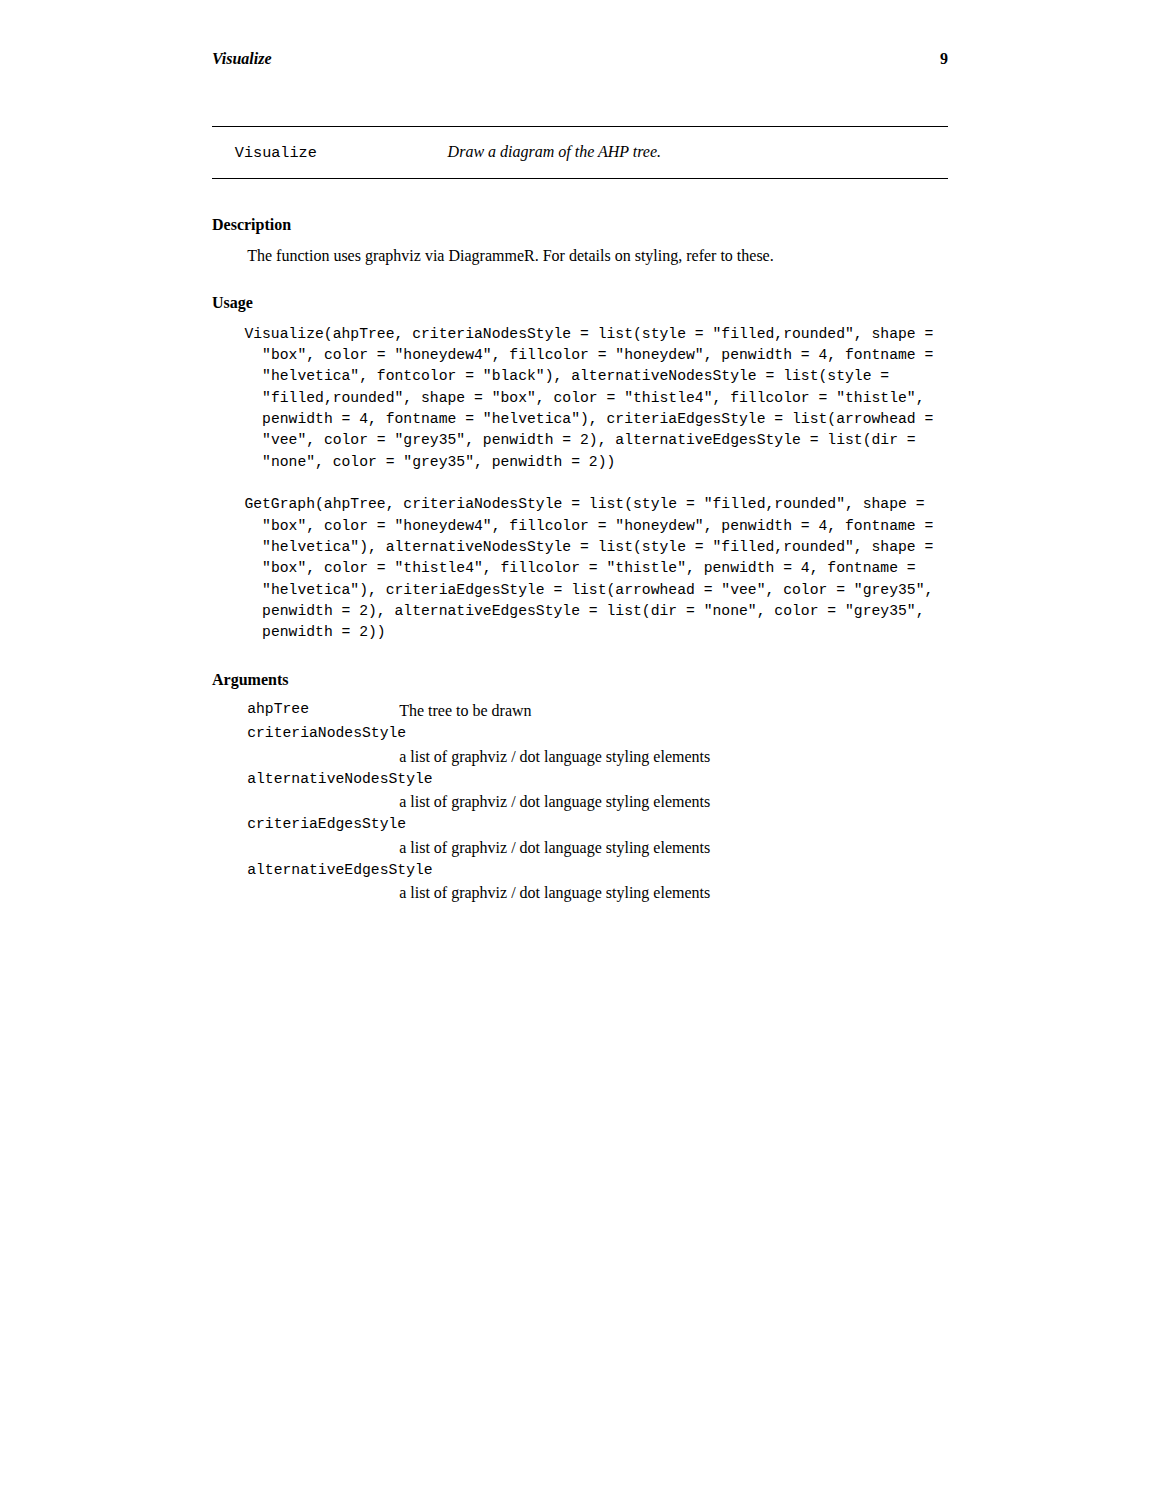Visualize 9
Visualize Draw a diagram of the AHP tree.
Description
The function uses graphviz via DiagrammeR. For details on styling, refer to these.
Usage
Visualize(ahpTree, criteriaNodesStyle = list(style = "filled,rounded", shape =
  "box", color = "honeydew4", fillcolor = "honeydew", penwidth = 4, fontname =
  "helvetica", fontcolor = "black"), alternativeNodesStyle = list(style =
  "filled,rounded", shape = "box", color = "thistle4", fillcolor = "thistle",
  penwidth = 4, fontname = "helvetica"), criteriaEdgesStyle = list(arrowhead =
  "vee", color = "grey35", penwidth = 2), alternativeEdgesStyle = list(dir =
  "none", color = "grey35", penwidth = 2))

GetGraph(ahpTree, criteriaNodesStyle = list(style = "filled,rounded", shape =
  "box", color = "honeydew4", fillcolor = "honeydew", penwidth = 4, fontname =
  "helvetica"), alternativeNodesStyle = list(style = "filled,rounded", shape =
  "box", color = "thistle4", fillcolor = "thistle", penwidth = 4, fontname =
  "helvetica"), criteriaEdgesStyle = list(arrowhead = "vee", color = "grey35",
  penwidth = 2), alternativeEdgesStyle = list(dir = "none", color = "grey35",
  penwidth = 2))
Arguments
ahpTree
The tree to be drawn
criteriaNodesStyle
a list of graphviz / dot language styling elements
alternativeNodesStyle
a list of graphviz / dot language styling elements
criteriaEdgesStyle
a list of graphviz / dot language styling elements
alternativeEdgesStyle
a list of graphviz / dot language styling elements